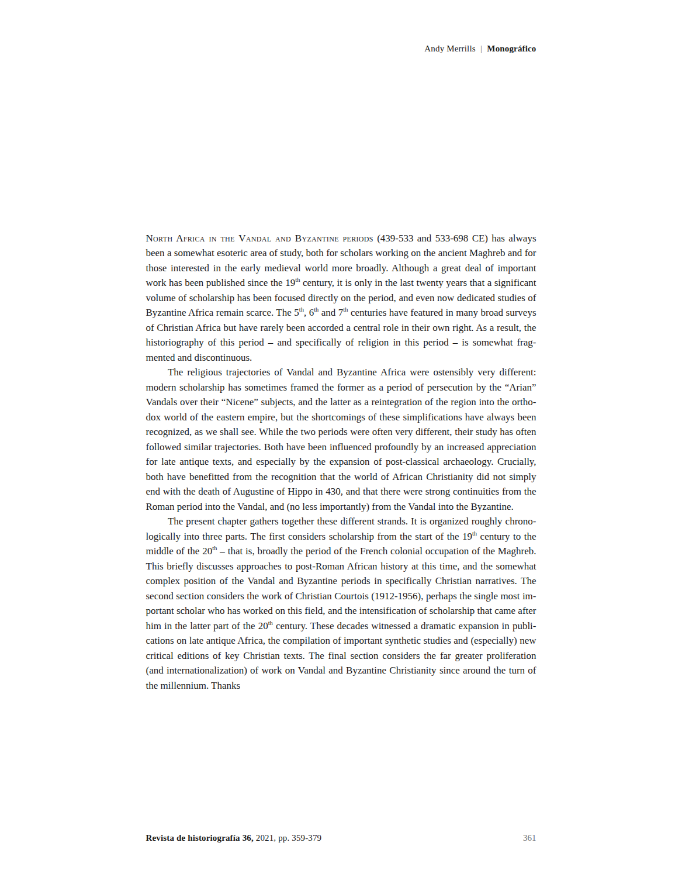Andy Merrills|Monográfico
North Africa in the Vandal and Byzantine periods (439-533 and 533-698 CE) has always been a somewhat esoteric area of study, both for scholars working on the ancient Maghreb and for those interested in the early medieval world more broadly. Although a great deal of important work has been published since the 19th century, it is only in the last twenty years that a significant volume of scholarship has been focused directly on the period, and even now dedicated studies of Byzantine Africa remain scarce. The 5th, 6th and 7th centuries have featured in many broad surveys of Christian Africa but have rarely been accorded a central role in their own right. As a result, the historiography of this period – and specifically of religion in this period – is somewhat fragmented and discontinuous.
The religious trajectories of Vandal and Byzantine Africa were ostensibly very different: modern scholarship has sometimes framed the former as a period of persecution by the “Arian” Vandals over their “Nicene” subjects, and the latter as a reintegration of the region into the orthodox world of the eastern empire, but the shortcomings of these simplifications have always been recognized, as we shall see. While the two periods were often very different, their study has often followed similar trajectories. Both have been influenced profoundly by an increased appreciation for late antique texts, and especially by the expansion of post-classical archaeology. Crucially, both have benefitted from the recognition that the world of African Christianity did not simply end with the death of Augustine of Hippo in 430, and that there were strong continuities from the Roman period into the Vandal, and (no less importantly) from the Vandal into the Byzantine.
The present chapter gathers together these different strands. It is organized roughly chronologically into three parts. The first considers scholarship from the start of the 19th century to the middle of the 20th – that is, broadly the period of the French colonial occupation of the Maghreb. This briefly discusses approaches to post-Roman African history at this time, and the somewhat complex position of the Vandal and Byzantine periods in specifically Christian narratives. The second section considers the work of Christian Courtois (1912-1956), perhaps the single most important scholar who has worked on this field, and the intensification of scholarship that came after him in the latter part of the 20th century. These decades witnessed a dramatic expansion in publications on late antique Africa, the compilation of important synthetic studies and (especially) new critical editions of key Christian texts. The final section considers the far greater proliferation (and internationalization) of work on Vandal and Byzantine Christianity since around the turn of the millennium. Thanks
Revista de historiografía 36, 2021, pp. 359-379
361